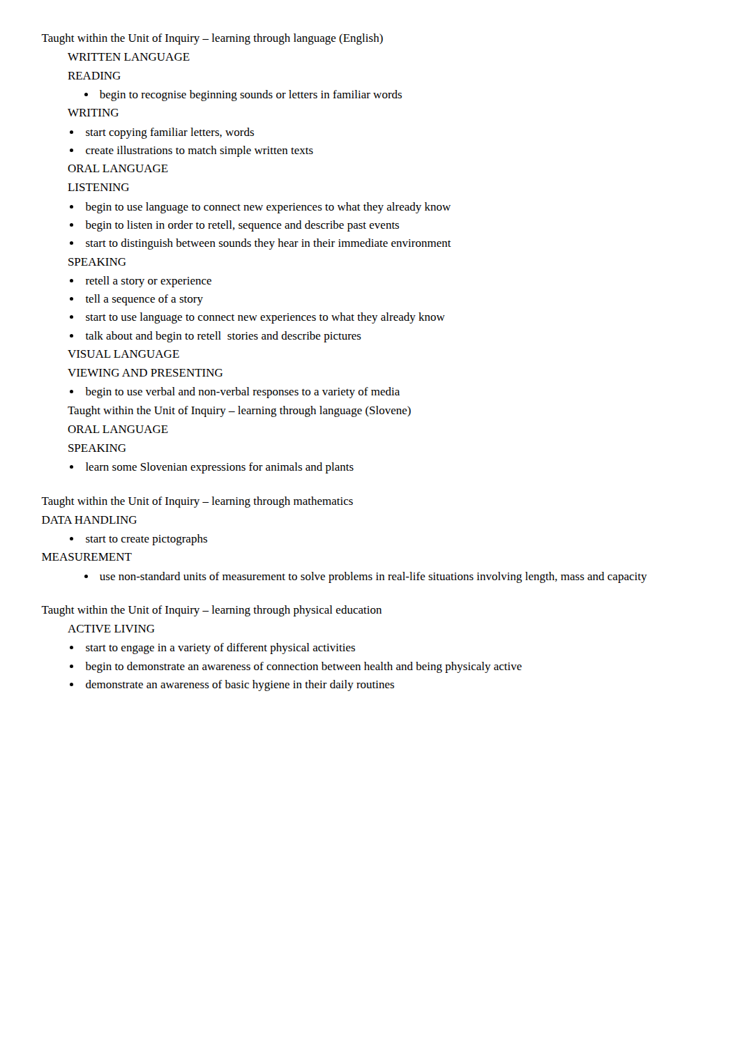Taught within the Unit of Inquiry – learning through language (English)
WRITTEN LANGUAGE
READING
begin to recognise beginning sounds or letters in familiar words
WRITING
start copying familiar letters, words
create illustrations to match simple written texts
ORAL LANGUAGE
LISTENING
begin to use language to connect new experiences to what they already know
begin to listen in order to retell, sequence and describe past events
start to distinguish between sounds they hear in their immediate environment
SPEAKING
retell a story or experience
tell a sequence of a story
start to use language to connect new experiences to what they already know
talk about and begin to retell stories and describe pictures
VISUAL LANGUAGE
VIEWING AND PRESENTING
begin to use verbal and non-verbal responses to a variety of media
Taught within the Unit of Inquiry – learning through language (Slovene)
ORAL LANGUAGE
SPEAKING
learn some Slovenian expressions for animals and plants
Taught within the Unit of Inquiry – learning through mathematics
DATA HANDLING
start to create pictographs
MEASUREMENT
use non-standard units of measurement to solve problems in real-life situations involving length, mass and capacity
Taught within the Unit of Inquiry – learning through physical education
ACTIVE LIVING
start to engage in a variety of different physical activities
begin to demonstrate an awareness of connection between health and being physicaly active
demonstrate an awareness of basic hygiene in their daily routines